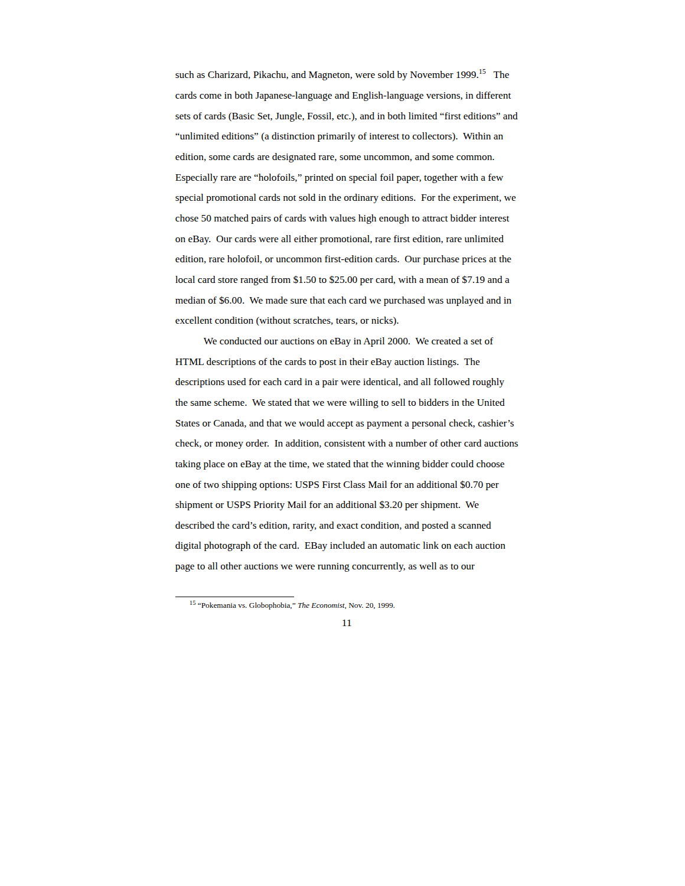such as Charizard, Pikachu, and Magneton, were sold by November 1999.15 The cards come in both Japanese-language and English-language versions, in different sets of cards (Basic Set, Jungle, Fossil, etc.), and in both limited “first editions” and “unlimited editions” (a distinction primarily of interest to collectors). Within an edition, some cards are designated rare, some uncommon, and some common. Especially rare are “holofoils,” printed on special foil paper, together with a few special promotional cards not sold in the ordinary editions. For the experiment, we chose 50 matched pairs of cards with values high enough to attract bidder interest on eBay. Our cards were all either promotional, rare first edition, rare unlimited edition, rare holofoil, or uncommon first-edition cards. Our purchase prices at the local card store ranged from $1.50 to $25.00 per card, with a mean of $7.19 and a median of $6.00. We made sure that each card we purchased was unplayed and in excellent condition (without scratches, tears, or nicks).
We conducted our auctions on eBay in April 2000. We created a set of HTML descriptions of the cards to post in their eBay auction listings. The descriptions used for each card in a pair were identical, and all followed roughly the same scheme. We stated that we were willing to sell to bidders in the United States or Canada, and that we would accept as payment a personal check, cashier’s check, or money order. In addition, consistent with a number of other card auctions taking place on eBay at the time, we stated that the winning bidder could choose one of two shipping options: USPS First Class Mail for an additional $0.70 per shipment or USPS Priority Mail for an additional $3.20 per shipment. We described the card’s edition, rarity, and exact condition, and posted a scanned digital photograph of the card. EBay included an automatic link on each auction page to all other auctions we were running concurrently, as well as to our
15 “Pokemania vs. Globophobia,” The Economist, Nov. 20, 1999.
11